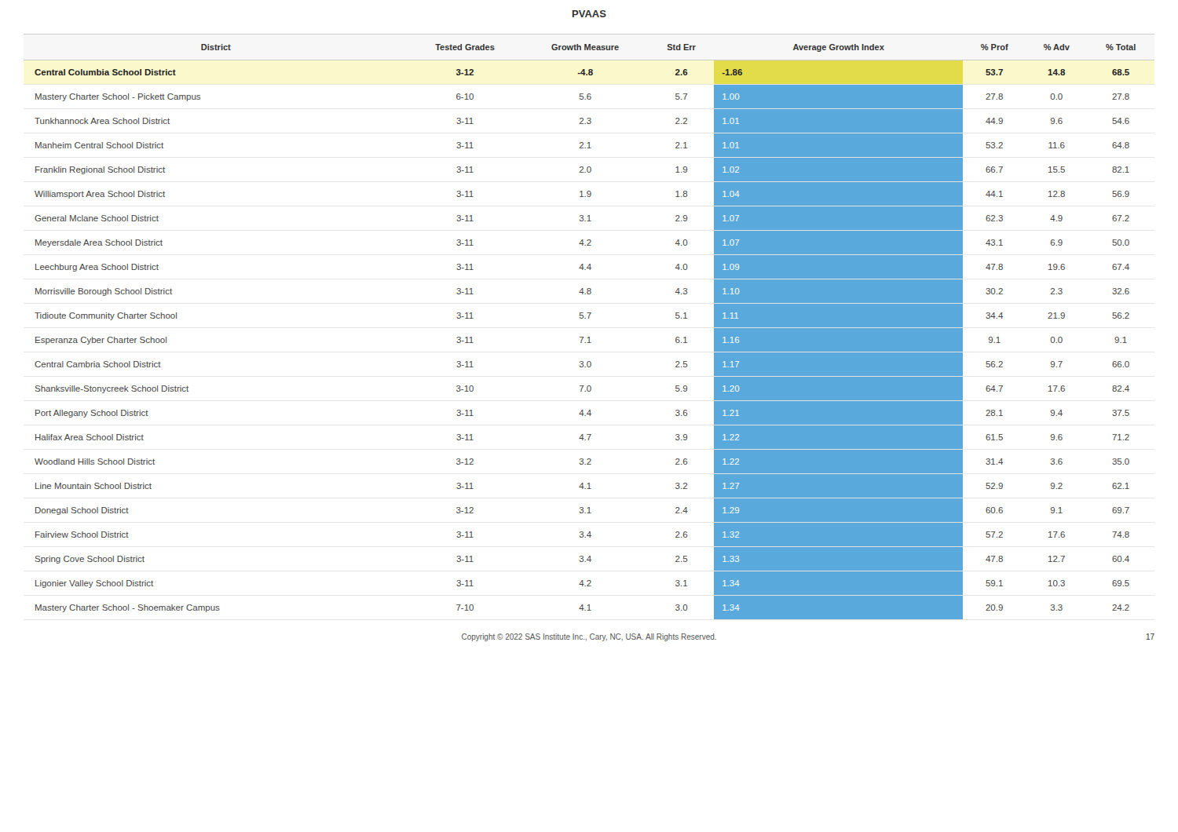PVAAS
| District | Tested Grades | Growth Measure | Std Err | Average Growth Index | % Prof | % Adv | % Total |
| --- | --- | --- | --- | --- | --- | --- | --- |
| Central Columbia School District | 3-12 | -4.8 | 2.6 | -1.86 | 53.7 | 14.8 | 68.5 |
| Mastery Charter School - Pickett Campus | 6-10 | 5.6 | 5.7 | 1.00 | 27.8 | 0.0 | 27.8 |
| Tunkhannock Area School District | 3-11 | 2.3 | 2.2 | 1.01 | 44.9 | 9.6 | 54.6 |
| Manheim Central School District | 3-11 | 2.1 | 2.1 | 1.01 | 53.2 | 11.6 | 64.8 |
| Franklin Regional School District | 3-11 | 2.0 | 1.9 | 1.02 | 66.7 | 15.5 | 82.1 |
| Williamsport Area School District | 3-11 | 1.9 | 1.8 | 1.04 | 44.1 | 12.8 | 56.9 |
| General Mclane School District | 3-11 | 3.1 | 2.9 | 1.07 | 62.3 | 4.9 | 67.2 |
| Meyersdale Area School District | 3-11 | 4.2 | 4.0 | 1.07 | 43.1 | 6.9 | 50.0 |
| Leechburg Area School District | 3-11 | 4.4 | 4.0 | 1.09 | 47.8 | 19.6 | 67.4 |
| Morrisville Borough School District | 3-11 | 4.8 | 4.3 | 1.10 | 30.2 | 2.3 | 32.6 |
| Tidioute Community Charter School | 3-11 | 5.7 | 5.1 | 1.11 | 34.4 | 21.9 | 56.2 |
| Esperanza Cyber Charter School | 3-11 | 7.1 | 6.1 | 1.16 | 9.1 | 0.0 | 9.1 |
| Central Cambria School District | 3-11 | 3.0 | 2.5 | 1.17 | 56.2 | 9.7 | 66.0 |
| Shanksville-Stonycreek School District | 3-10 | 7.0 | 5.9 | 1.20 | 64.7 | 17.6 | 82.4 |
| Port Allegany School District | 3-11 | 4.4 | 3.6 | 1.21 | 28.1 | 9.4 | 37.5 |
| Halifax Area School District | 3-11 | 4.7 | 3.9 | 1.22 | 61.5 | 9.6 | 71.2 |
| Woodland Hills School District | 3-12 | 3.2 | 2.6 | 1.22 | 31.4 | 3.6 | 35.0 |
| Line Mountain School District | 3-11 | 4.1 | 3.2 | 1.27 | 52.9 | 9.2 | 62.1 |
| Donegal School District | 3-12 | 3.1 | 2.4 | 1.29 | 60.6 | 9.1 | 69.7 |
| Fairview School District | 3-11 | 3.4 | 2.6 | 1.32 | 57.2 | 17.6 | 74.8 |
| Spring Cove School District | 3-11 | 3.4 | 2.5 | 1.33 | 47.8 | 12.7 | 60.4 |
| Ligonier Valley School District | 3-11 | 4.2 | 3.1 | 1.34 | 59.1 | 10.3 | 69.5 |
| Mastery Charter School - Shoemaker Campus | 7-10 | 4.1 | 3.0 | 1.34 | 20.9 | 3.3 | 24.2 |
Copyright © 2022 SAS Institute Inc., Cary, NC, USA. All Rights Reserved. 17